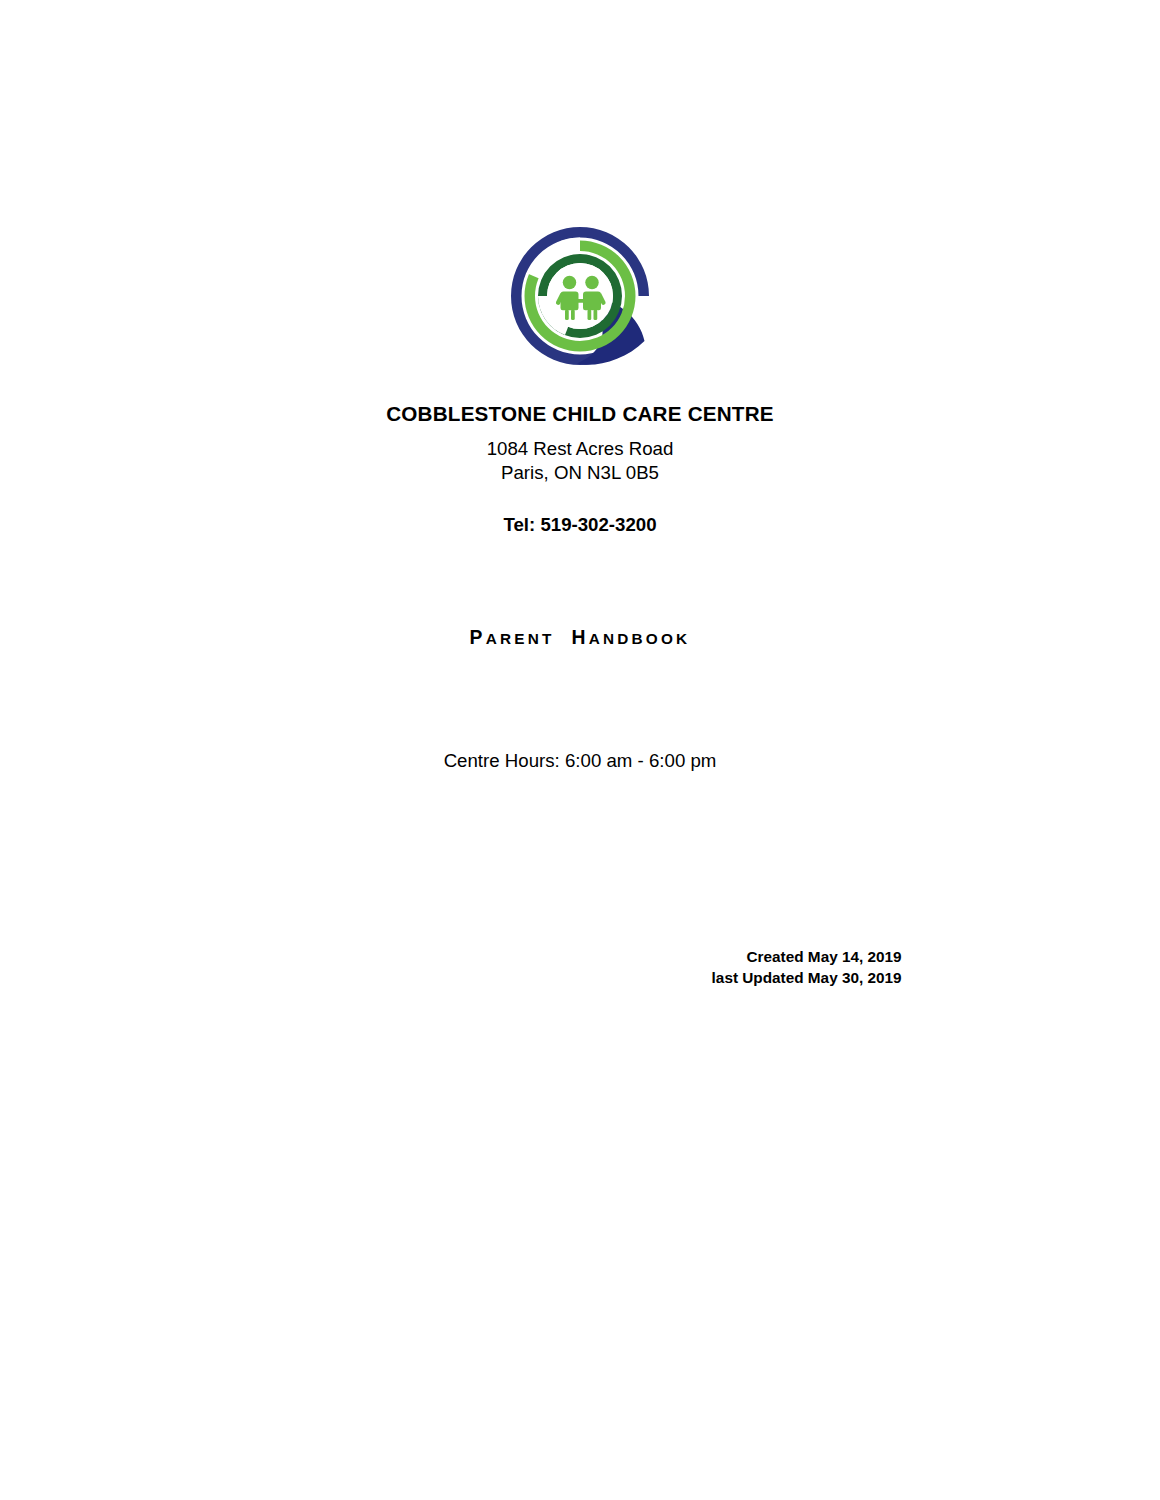COBBLESTONE CHILD CARE CENTRE
1084 Rest Acres Road
Paris, ON N3L 0B5
Tel: 519-302-3200
PARENT HANDBOOK
Centre Hours: 6:00 am - 6:00 pm
Created May 14, 2019
last Updated May 30, 2019